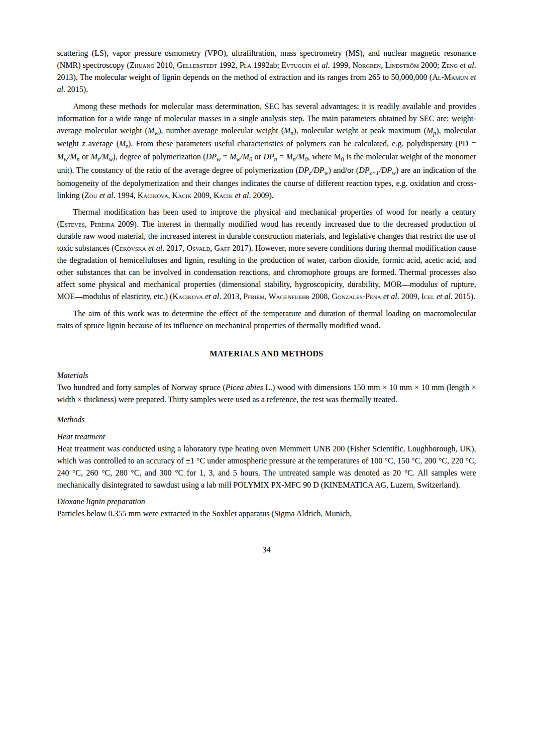scattering (LS), vapor pressure osmometry (VPO), ultrafiltration, mass spectrometry (MS), and nuclear magnetic resonance (NMR) spectroscopy (Zhuang 2010, Gellerstedt 1992, Pla 1992ab; Evtuguin et al. 1999, Norgren, Lindström 2000; Zeng et al. 2013). The molecular weight of lignin depends on the method of extraction and its ranges from 265 to 50,000,000 (Al-Mamun et al. 2015).
Among these methods for molecular mass determination, SEC has several advantages: it is readily available and provides information for a wide range of molecular masses in a single analysis step. The main parameters obtained by SEC are: weight-average molecular weight (Mw), number-average molecular weight (Mn), molecular weight at peak maximum (Mp), molecular weight z average (Mz). From these parameters useful characteristics of polymers can be calculated, e.g. polydispersity (PD = Mw/Mn or Mz/Mw), degree of polymerization (DPw = Mw/M0 or DPn = Mn/M0, where M0 is the molecular weight of the monomer unit). The constancy of the ratio of the average degree of polymerization (DPz/DPw) and/or (DPz+1/DPw) are an indication of the homogeneity of the depolymerization and their changes indicates the course of different reaction types, e.g. oxidation and cross-linking (Zou et al. 1994, Kacikova, Kacik 2009, Kacik et al. 2009).
Thermal modification has been used to improve the physical and mechanical properties of wood for nearly a century (Esteves, Pereira 2009). The interest in thermally modified wood has recently increased due to the decreased production of durable raw wood material, the increased interest in durable construction materials, and legislative changes that restrict the use of toxic substances (Cekovska et al. 2017, Osvald, Gaff 2017). However, more severe conditions during thermal modification cause the degradation of hemicelluloses and lignin, resulting in the production of water, carbon dioxide, formic acid, acetic acid, and other substances that can be involved in condensation reactions, and chromophore groups are formed. Thermal processes also affect some physical and mechanical properties (dimensional stability, hygroscopicity, durability, MOR—modulus of rupture, MOE—modulus of elasticity, etc.) (Kacikova et al. 2013, Pfriem, Wagenfuehr 2008, Gonzales-Pena et al. 2009, Icel et al. 2015).
The aim of this work was to determine the effect of the temperature and duration of thermal loading on macromolecular traits of spruce lignin because of its influence on mechanical properties of thermally modified wood.
MATERIALS AND METHODS
Materials
Two hundred and forty samples of Norway spruce (Picea abies L.) wood with dimensions 150 mm × 10 mm × 10 mm (length × width × thickness) were prepared. Thirty samples were used as a reference, the rest was thermally treated.
Methods
Heat treatment
Heat treatment was conducted using a laboratory type heating oven Memmert UNB 200 (Fisher Scientific, Loughborough, UK), which was controlled to an accuracy of ±1 °C under atmospheric pressure at the temperatures of 100 °C, 150 °C, 200 °C, 220 °C, 240 °C, 260 °C, 280 °C, and 300 °C for 1, 3, and 5 hours. The untreated sample was denoted as 20 °C. All samples were mechanically disintegrated to sawdust using a lab mill POLYMIX PX-MFC 90 D (KINEMATICA AG, Luzern, Switzerland).
Dioxane lignin preparation
Particles below 0.355 mm were extracted in the Soxhlet apparatus (Sigma Aldrich, Munich,
34